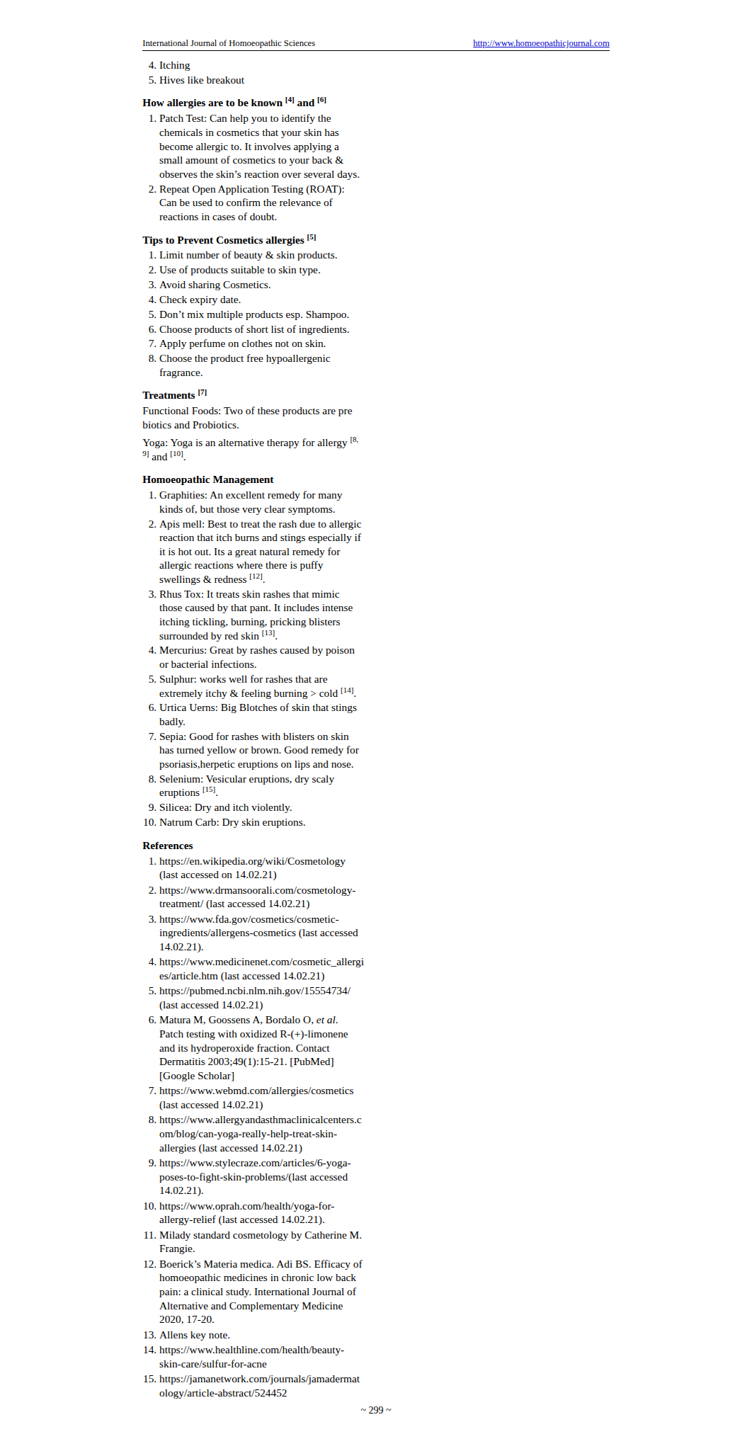International Journal of Homoeopathic Sciences http://www.homoeopathicjournal.com
Itching
Hives like breakout
How allergies are to be known [4] and [6]
Patch Test: Can help you to identify the chemicals in cosmetics that your skin has become allergic to. It involves applying a small amount of cosmetics to your back & observes the skin’s reaction over several days.
Repeat Open Application Testing (ROAT): Can be used to confirm the relevance of reactions in cases of doubt.
Tips to Prevent Cosmetics allergies [5]
Limit number of beauty & skin products.
Use of products suitable to skin type.
Avoid sharing Cosmetics.
Check expiry date.
Don’t mix multiple products esp. Shampoo.
Choose products of short list of ingredients.
Apply perfume on clothes not on skin.
Choose the product free hypoallergenic fragrance.
Treatments [7]
Functional Foods: Two of these products are pre biotics and Probiotics.
Yoga: Yoga is an alternative therapy for allergy [8, 9] and [10].
Homoeopathic Management
Graphities: An excellent remedy for many kinds of, but those very clear symptoms.
Apis mell: Best to treat the rash due to allergic reaction that itch burns and stings especially if it is hot out. Its a great natural remedy for allergic reactions where there is puffy swellings & redness [12].
Rhus Tox: It treats skin rashes that mimic those caused by that pant. It includes intense itching tickling, burning, pricking blisters surrounded by red skin [13].
Mercurius: Great by rashes caused by poison or bacterial infections.
Sulphur: works well for rashes that are extremely itchy & feeling burning > cold [14].
Urtica Uerns: Big Blotches of skin that stings badly.
Sepia: Good for rashes with blisters on skin has turned yellow or brown. Good remedy for psoriasis,herpetic eruptions on lips and nose.
Selenium: Vesicular eruptions, dry scaly eruptions [15].
Silicea: Dry and itch violently.
Natrum Carb: Dry skin eruptions.
References
https://en.wikipedia.org/wiki/Cosmetology (last accessed on 14.02.21)
https://www.drmansoorali.com/cosmetology-treatment/ (last accessed 14.02.21)
https://www.fda.gov/cosmetics/cosmetic-ingredients/allergens-cosmetics (last accessed 14.02.21).
https://www.medicinenet.com/cosmetic_allergies/article.htm (last accessed 14.02.21)
https://pubmed.ncbi.nlm.nih.gov/15554734/ (last accessed 14.02.21)
Matura M, Goossens A, Bordalo O, et al. Patch testing with oxidized R-(+)-limonene and its hydroperoxide fraction. Contact Dermatitis 2003;49(1):15-21. [PubMed] [Google Scholar]
https://www.webmd.com/allergies/cosmetics (last accessed 14.02.21)
https://www.allergyandasthmaclinicalcenters.com/blog/can-yoga-really-help-treat-skin-allergies (last accessed 14.02.21)
https://www.stylecraze.com/articles/6-yoga-poses-to-fight-skin-problems/(last accessed 14.02.21).
https://www.oprah.com/health/yoga-for-allergy-relief (last accessed 14.02.21).
Milady standard cosmetology by Catherine M. Frangie.
Boerick’s Materia medica. Adi BS. Efficacy of homoeopathic medicines in chronic low back pain: a clinical study. International Journal of Alternative and Complementary Medicine 2020, 17-20.
Allens key note.
https://www.healthline.com/health/beauty-skin-care/sulfur-for-acne
https://jamanetwork.com/journals/jamadermatology/article-abstract/524452
~ 299 ~